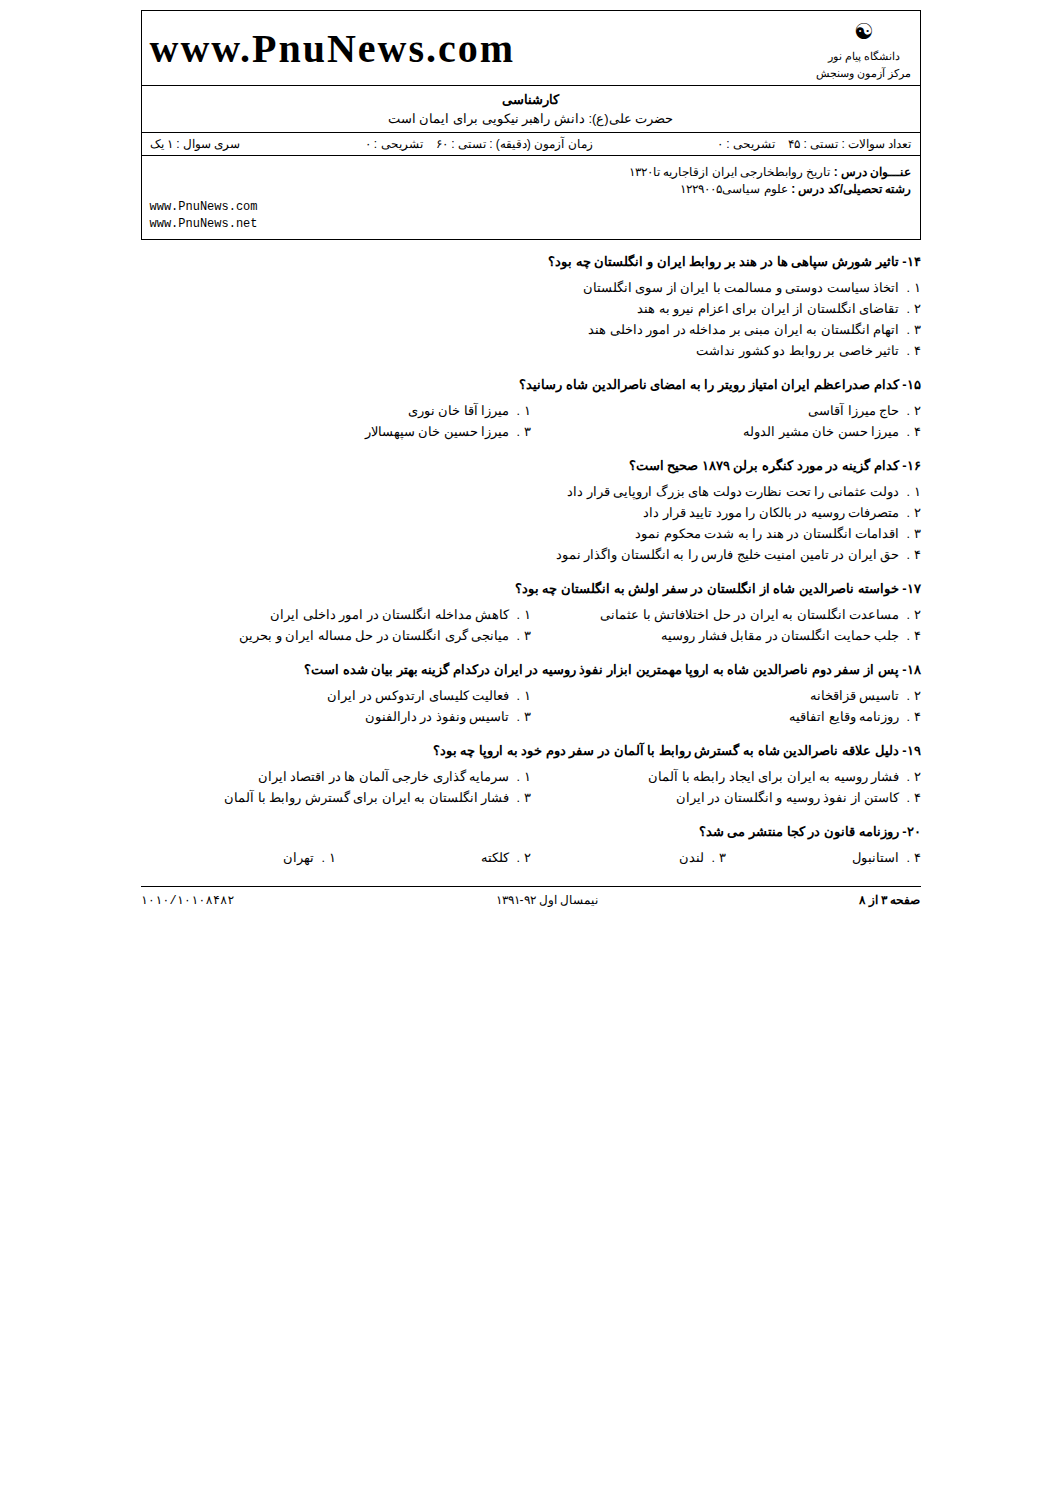www.PnuNews.com
☯
دانشگاه پیام نور
مرکز آزمون وسنجش
کارشناسی
حضرت علی(ع): دانش راهبر نیکویی برای ایمان است
تعداد سوالات : تستی : ۴۵ تشریحی : ۰
زمان آزمون (دقیقه) : تستی : ۶۰ تشریحی : ۰
سری سوال : ۱ یک
عنـــوان درس : تاریخ روابطخارجی ایران ازقاجاریه تا۱۳۲۰
رشته تحصیلی/کد درس : علوم سیاسی۱۲۲۹۰۰۵
www.PnuNews.com
www.PnuNews.net
۱۴- تاثیر شورش سپاهی ها در هند بر روابط ایران و انگلستان چه بود؟
| ۱ . اتخاذ سیاست دوستی و مسالمت با ایران از سوی انگلستان |
| ۲ . تقاضای انگلستان از ایران برای اعزام نیرو به هند |
| ۳ . اتهام انگلستان به ایران مبنی بر مداخله در امور داخلی هند |
| ۴ . تاثیر خاصی بر روابط دو کشور نداشت |
۱۵- کدام صدراعظم ایران امتیاز رویتر را به امضای ناصرالدین شاه رسانید؟
| ۲ . حاج میرزا آقاسی | ۱ . میرزا آقا خان نوری |
| ۴ . میرزا حسن خان مشیر الدوله | ۳ . میرزا حسین خان سپهسالار |
۱۶- کدام گزینه در مورد کنگره برلن ۱۸۷۹ صحیح است؟
| ۱ . دولت عثمانی را تحت نظارت دولت های بزرگ اروپایی قرار داد |
| ۲ . متصرفات روسیه در بالکان را مورد تایید قرار داد |
| ۳ . اقدامات انگلستان در هند را به شدت محکوم نمود |
| ۴ . حق ایران در تامین امنیت خلیج فارس را به انگلستان واگذار نمود |
۱۷- خواسته ناصرالدین شاه از انگلستان در سفر اولش به انگلستان چه بود؟
| ۲ . مساعدت انگلستان به ایران در حل اختلافاتش با عثمانی | ۱ . کاهش مداخله انگلستان در امور داخلی ایران |
| ۴ . جلب حمایت انگلستان در مقابل فشار روسیه | ۳ . میانجی گری انگلستان در حل مساله ایران و بحرین |
۱۸- پس از سفر دوم ناصرالدین شاه به اروپا مهمترین ابزار نفوذ روسیه در ایران درکدام گزینه بهتر بیان شده است؟
| ۲ . تاسیس قزاقخانه | ۱ . فعالیت کلیسای ارتدوکس در ایران |
| ۴ . روزنامه وقایع اتفاقیه | ۳ . تاسیس ونفوذ در دارالفنون |
۱۹- دلیل علاقه ناصرالدین شاه به گسترش روابط با آلمان در سفر دوم خود به اروپا چه بود؟
| ۲ . فشار روسیه به ایران برای ایجاد رابطه با آلمان | ۱ . سرمایه گذاری خارجی آلمان ها در اقتصاد ایران |
| ۴ . کاستن از نفوذ روسیه و انگلستان در ایران | ۳ . فشار انگلستان به ایران برای گسترش روابط با آلمان |
۲۰- روزنامه قانون در کجا منتشر می شد؟
| ۴ . استانبول | ۳ . لندن | ۲ . کلکته | ۱ . تهران |
صفحه ۳ از ۸
نیمسال اول ۹۲-۱۳۹۱
۱۰۱۰/۱۰۱۰۸۴۸۲